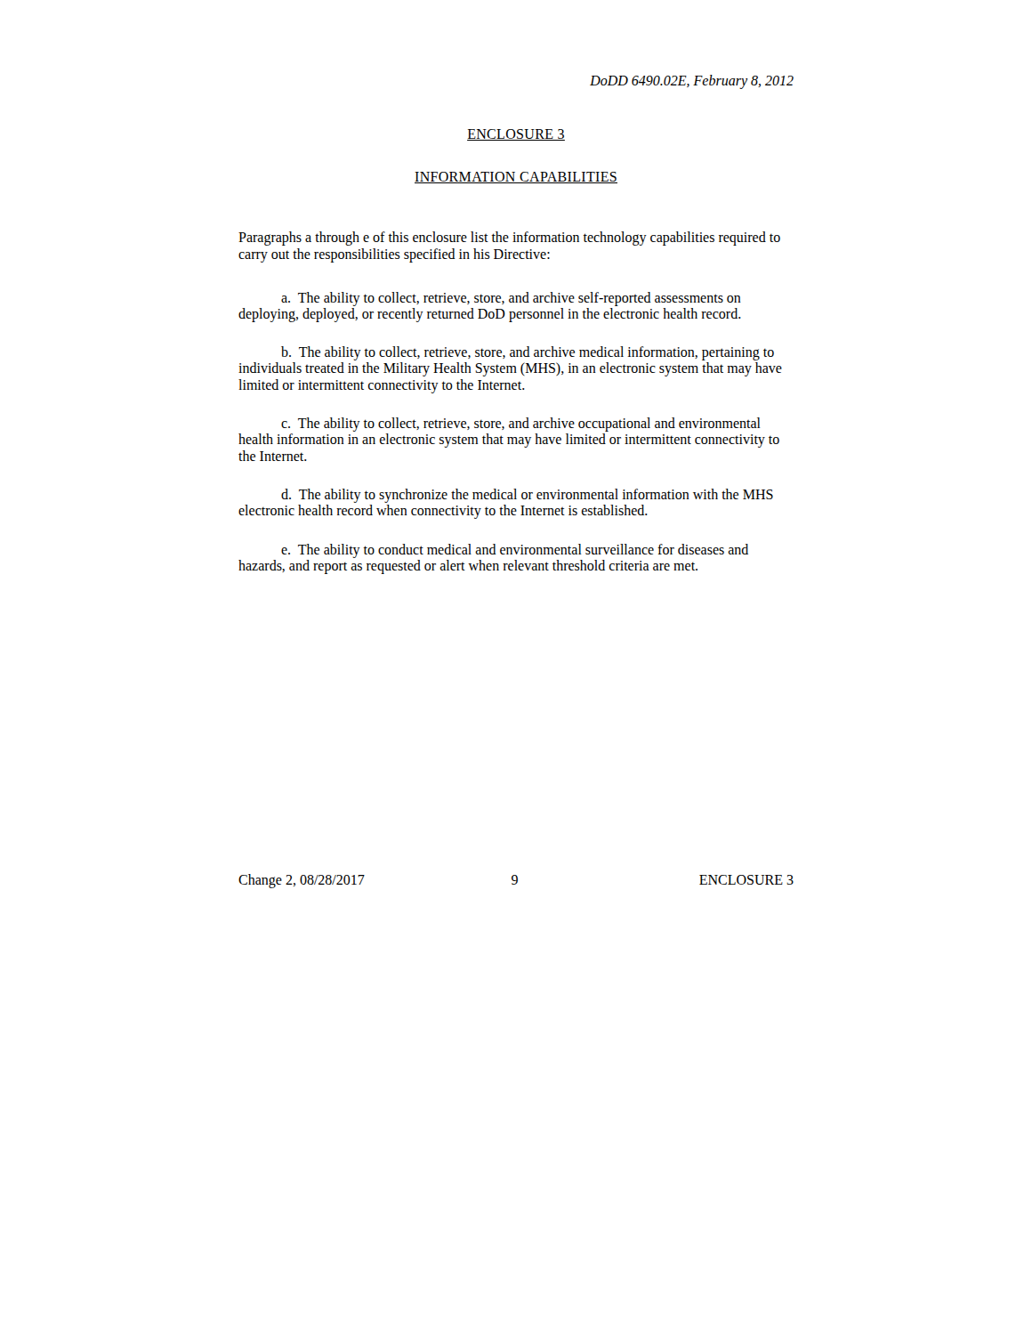DoDD 6490.02E, February 8, 2012
ENCLOSURE 3
INFORMATION CAPABILITIES
Paragraphs a through e of this enclosure list the information technology capabilities required to carry out the responsibilities specified in his Directive:
a. The ability to collect, retrieve, store, and archive self-reported assessments on deploying, deployed, or recently returned DoD personnel in the electronic health record.
b. The ability to collect, retrieve, store, and archive medical information, pertaining to individuals treated in the Military Health System (MHS), in an electronic system that may have limited or intermittent connectivity to the Internet.
c. The ability to collect, retrieve, store, and archive occupational and environmental health information in an electronic system that may have limited or intermittent connectivity to the Internet.
d. The ability to synchronize the medical or environmental information with the MHS electronic health record when connectivity to the Internet is established.
e. The ability to conduct medical and environmental surveillance for diseases and hazards, and report as requested or alert when relevant threshold criteria are met.
Change 2, 08/28/2017
9
ENCLOSURE 3